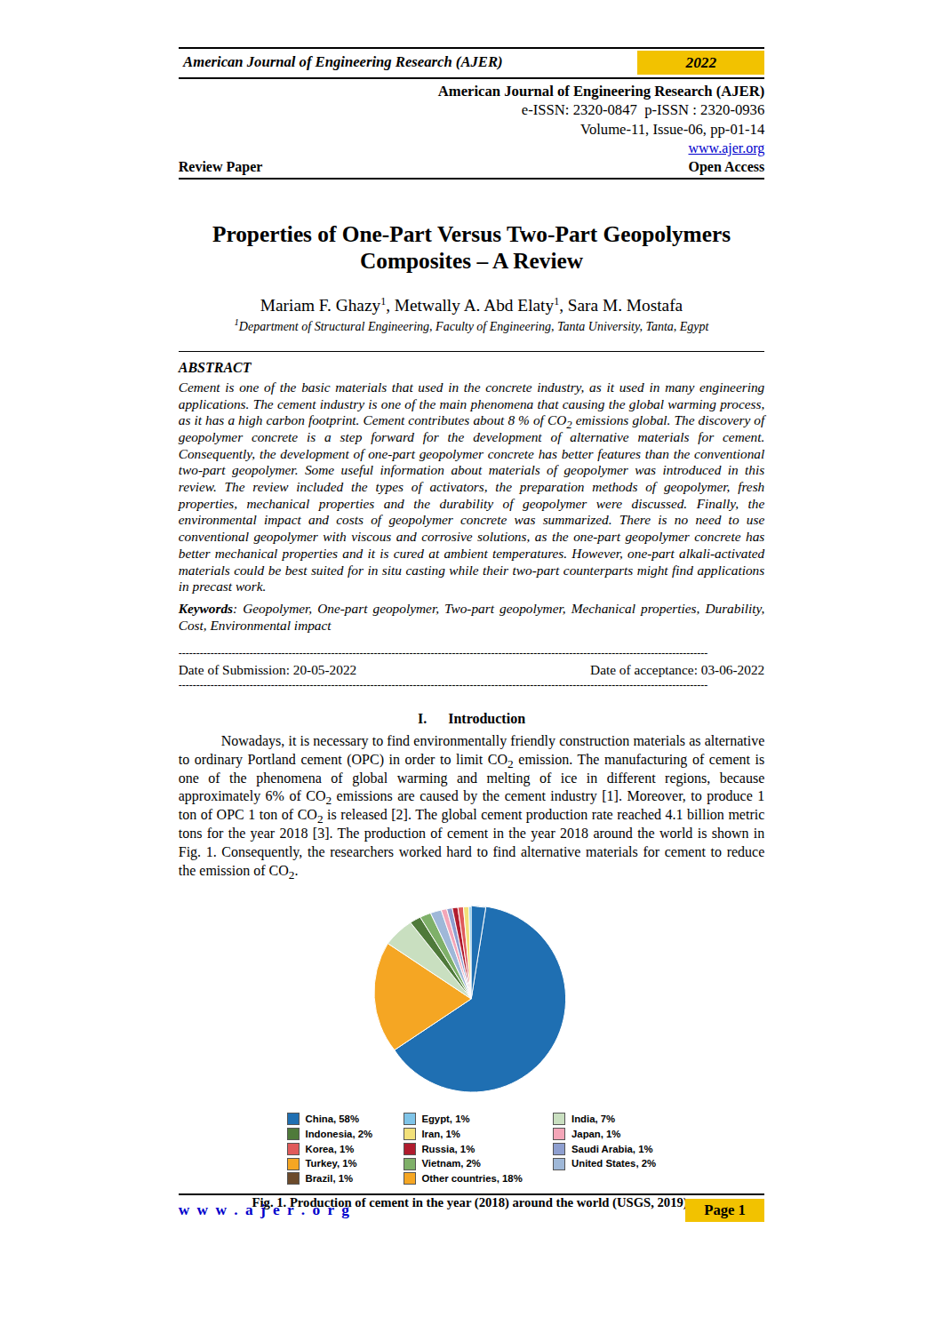American Journal of Engineering Research (AJER)
2022
American Journal of Engineering Research (AJER)
e-ISSN: 2320-0847 p-ISSN : 2320-0936
Volume-11, Issue-06, pp-01-14
www.ajer.org
Review Paper
Open Access
Properties of One-Part Versus Two-Part Geopolymers
Composites – A Review
Mariam F. Ghazy1, Metwally A. Abd Elaty1, Sara M. Mostafa
1Department of Structural Engineering, Faculty of Engineering, Tanta University, Tanta, Egypt
ABSTRACT
Cement is one of the basic materials that used in the concrete industry, as it used in many engineering applications. The cement industry is one of the main phenomena that causing the global warming process, as it has a high carbon footprint. Cement contributes about 8 % of CO2 emissions global. The discovery of geopolymer concrete is a step forward for the development of alternative materials for cement. Consequently, the development of one-part geopolymer concrete has better features than the conventional two-part geopolymer. Some useful information about materials of geopolymer was introduced in this review. The review included the types of activators, the preparation methods of geopolymer, fresh properties, mechanical properties and the durability of geopolymer were discussed. Finally, the environmental impact and costs of geopolymer concrete was summarized. There is no need to use conventional geopolymer with viscous and corrosive solutions, as the one-part geopolymer concrete has better mechanical properties and it is cured at ambient temperatures. However, one-part alkali-activated materials could be best suited for in situ casting while their two-part counterparts might find applications in precast work.
Keywords: Geopolymer, One-part geopolymer, Two-part geopolymer, Mechanical properties, Durability, Cost, Environmental impact
-----------------------------------------------------------------------------------------------------------------------------------------------------
Date of Submission: 20-05-2022
Date of acceptance: 03-06-2022
-----------------------------------------------------------------------------------------------------------------------------------------------------
I. Introduction
Nowadays, it is necessary to find environmentally friendly construction materials as alternative to ordinary Portland cement (OPC) in order to limit CO2 emission. The manufacturing of cement is one of the phenomena of global warming and melting of ice in different regions, because approximately 6% of CO2 emissions are caused by the cement industry [1]. Moreover, to produce 1 ton of OPC 1 ton of CO2 is released [2]. The global cement production rate reached 4.1 billion metric tons for the year 2018 [3]. The production of cement in the year 2018 around the world is shown in Fig. 1. Consequently, the researchers worked hard to find alternative materials for cement to reduce the emission of CO2.
China, 58%
Egypt, 1%
India, 7%
Indonesia, 2%
Iran, 1%
Japan, 1%
Korea, 1%
Russia, 1%
Saudi Arabia, 1%
Turkey, 1%
Vietnam, 2%
United States, 2%
Brazil, 1%
Other countries, 18%
Fig. 1. Production of cement in the year (2018) around the world (USGS, 2019).
w w w . a j e r . o r g
Page 1